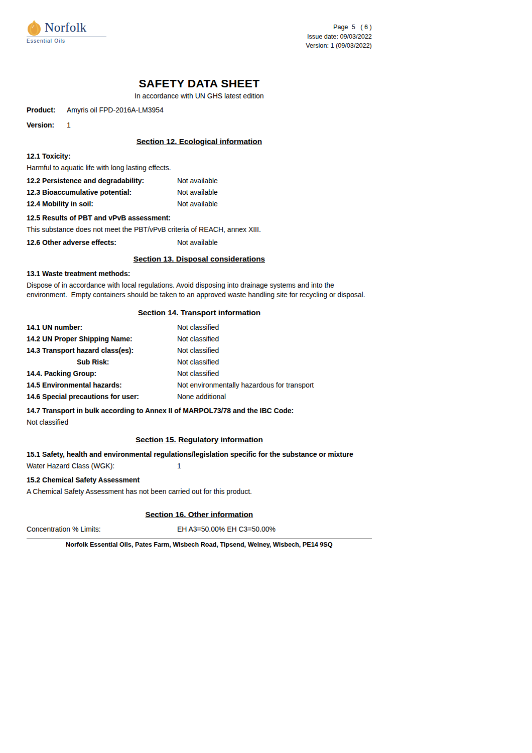Norfolk
Essential Oils
Page 5 ( 6 )
Issue date: 09/03/2022
Version: 1 (09/03/2022)
SAFETY DATA SHEET
In accordance with UN GHS latest edition
Product: Amyris oil FPD-2016A-LM3954
Version: 1
Section 12. Ecological information
12.1 Toxicity:
Harmful to aquatic life with long lasting effects.
12.2 Persistence and degradability: Not available
12.3 Bioaccumulative potential: Not available
12.4 Mobility in soil: Not available
12.5 Results of PBT and vPvB assessment:
This substance does not meet the PBT/vPvB criteria of REACH, annex XIII.
12.6 Other adverse effects: Not available
Section 13. Disposal considerations
13.1 Waste treatment methods:
Dispose of in accordance with local regulations. Avoid disposing into drainage systems and into the environment. Empty containers should be taken to an approved waste handling site for recycling or disposal.
Section 14. Transport information
14.1 UN number: Not classified
14.2 UN Proper Shipping Name: Not classified
14.3 Transport hazard class(es): Not classified
Sub Risk: Not classified
14.4. Packing Group: Not classified
14.5 Environmental hazards: Not environmentally hazardous for transport
14.6 Special precautions for user: None additional
14.7 Transport in bulk according to Annex II of MARPOL73/78 and the IBC Code:
Not classified
Section 15. Regulatory information
15.1 Safety, health and environmental regulations/legislation specific for the substance or mixture
Water Hazard Class (WGK): 1
15.2 Chemical Safety Assessment
A Chemical Safety Assessment has not been carried out for this product.
Section 16. Other information
Concentration % Limits: EH A3=50.00% EH C3=50.00%
Norfolk Essential Oils, Pates Farm, Wisbech Road, Tipsend, Welney, Wisbech, PE14 9SQ